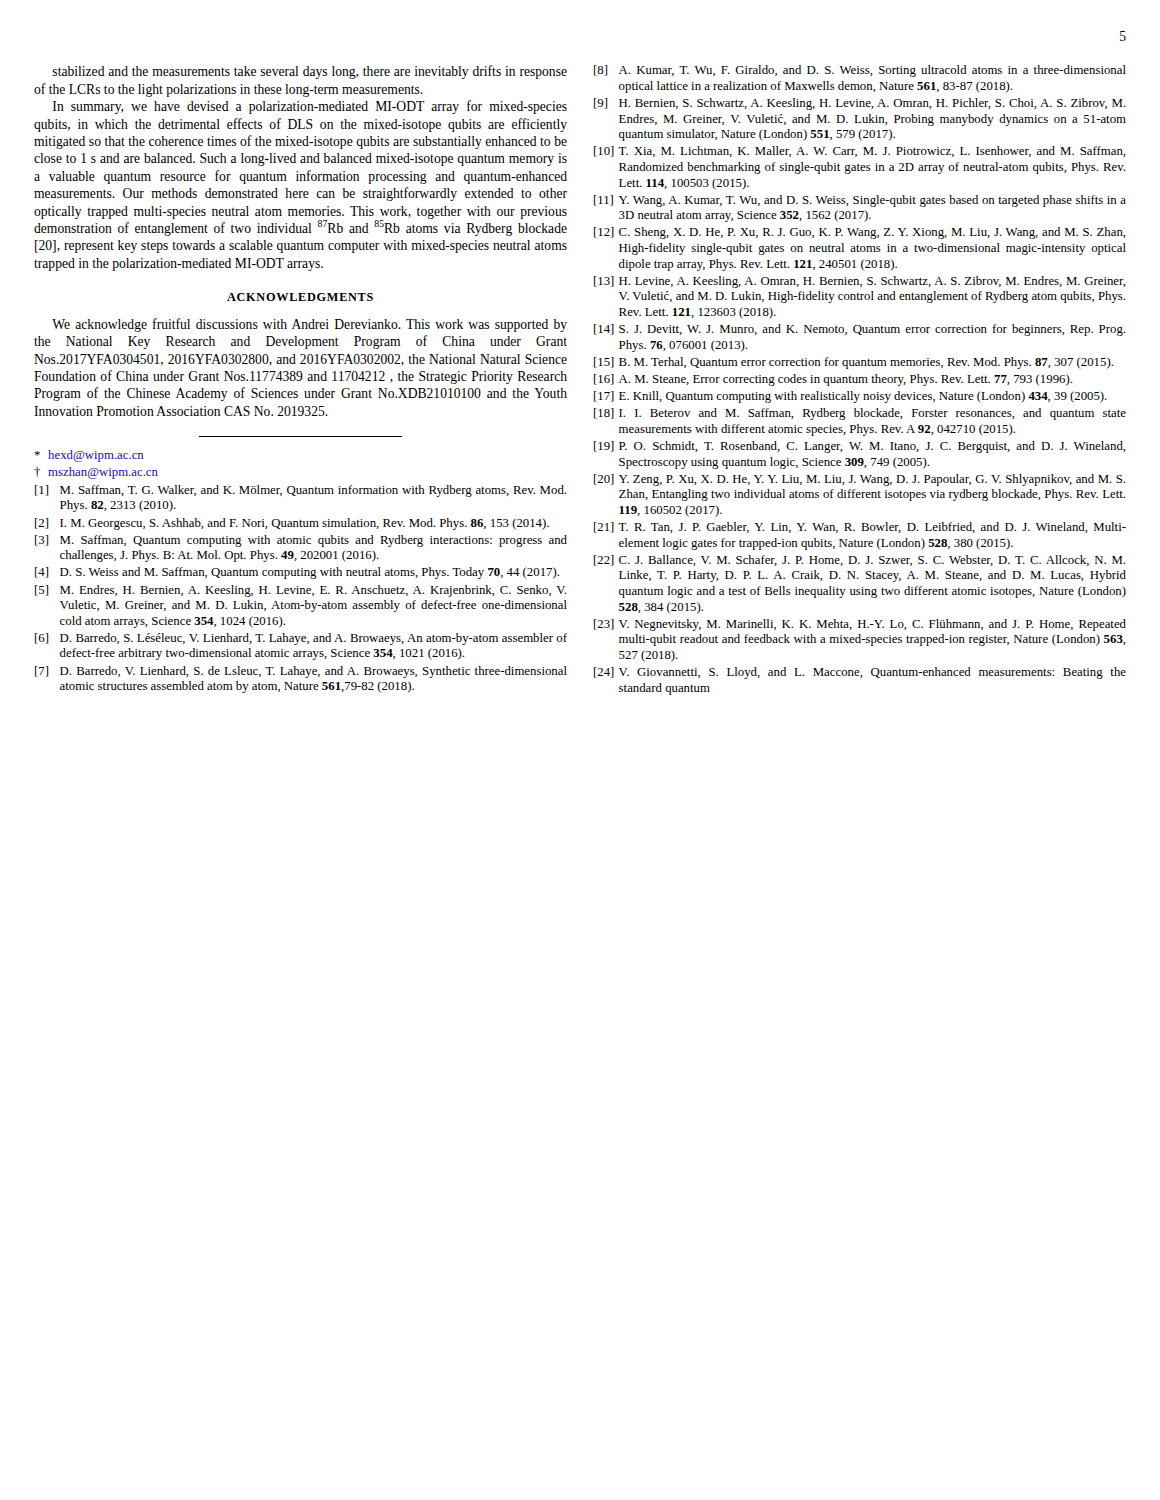5
stabilized and the measurements take several days long, there are inevitably drifts in response of the LCRs to the light polarizations in these long-term measurements.
In summary, we have devised a polarization-mediated MI-ODT array for mixed-species qubits, in which the detrimental effects of DLS on the mixed-isotope qubits are efficiently mitigated so that the coherence times of the mixed-isotope qubits are substantially enhanced to be close to 1 s and are balanced. Such a long-lived and balanced mixed-isotope quantum memory is a valuable quantum resource for quantum information processing and quantum-enhanced measurements. Our methods demonstrated here can be straightforwardly extended to other optically trapped multi-species neutral atom memories. This work, together with our previous demonstration of entanglement of two individual 87Rb and 85Rb atoms via Rydberg blockade [20], represent key steps towards a scalable quantum computer with mixed-species neutral atoms trapped in the polarization-mediated MI-ODT arrays.
Acknowledgments
We acknowledge fruitful discussions with Andrei Derevianko. This work was supported by the National Key Research and Development Program of China under Grant Nos.2017YFA0304501, 2016YFA0302800, and 2016YFA0302002, the National Natural Science Foundation of China under Grant Nos.11774389 and 11704212 , the Strategic Priority Research Program of the Chinese Academy of Sciences under Grant No.XDB21010100 and the Youth Innovation Promotion Association CAS No. 2019325.
*hexd@wipm.ac.cn
†mszhan@wipm.ac.cn
[1] M. Saffman, T. G. Walker, and K. Mölmer, Quantum information with Rydberg atoms, Rev. Mod. Phys. 82, 2313 (2010).
[2] I. M. Georgescu, S. Ashhab, and F. Nori, Quantum simulation, Rev. Mod. Phys. 86, 153 (2014).
[3] M. Saffman, Quantum computing with atomic qubits and Rydberg interactions: progress and challenges, J. Phys. B: At. Mol. Opt. Phys. 49, 202001 (2016).
[4] D. S. Weiss and M. Saffman, Quantum computing with neutral atoms, Phys. Today 70, 44 (2017).
[5] M. Endres, H. Bernien, A. Keesling, H. Levine, E. R. Anschuetz, A. Krajenbrink, C. Senko, V. Vuletic, M. Greiner, and M. D. Lukin, Atom-by-atom assembly of defect-free one-dimensional cold atom arrays, Science 354, 1024 (2016).
[6] D. Barredo, S. Léséleuc, V. Lienhard, T. Lahaye, and A. Browaeys, An atom-by-atom assembler of defect-free arbitrary two-dimensional atomic arrays, Science 354, 1021 (2016).
[7] D. Barredo, V. Lienhard, S. de Lsleuc, T. Lahaye, and A. Browaeys, Synthetic three-dimensional atomic structures assembled atom by atom, Nature 561,79-82 (2018).
[8] A. Kumar, T. Wu, F. Giraldo, and D. S. Weiss, Sorting ultracold atoms in a three-dimensional optical lattice in a realization of Maxwells demon, Nature 561, 83-87 (2018).
[9] H. Bernien, S. Schwartz, A. Keesling, H. Levine, A. Omran, H. Pichler, S. Choi, A. S. Zibrov, M. Endres, M. Greiner, V. Vuletić, and M. D. Lukin, Probing manybody dynamics on a 51-atom quantum simulator, Nature (London) 551, 579 (2017).
[10] T. Xia, M. Lichtman, K. Maller, A. W. Carr, M. J. Piotrowicz, L. Isenhower, and M. Saffman, Randomized benchmarking of single-qubit gates in a 2D array of neutral-atom qubits, Phys. Rev. Lett. 114, 100503 (2015).
[11] Y. Wang, A. Kumar, T. Wu, and D. S. Weiss, Single-qubit gates based on targeted phase shifts in a 3D neutral atom array, Science 352, 1562 (2017).
[12] C. Sheng, X. D. He, P. Xu, R. J. Guo, K. P. Wang, Z. Y. Xiong, M. Liu, J. Wang, and M. S. Zhan, High-fidelity single-qubit gates on neutral atoms in a two-dimensional magic-intensity optical dipole trap array, Phys. Rev. Lett. 121, 240501 (2018).
[13] H. Levine, A. Keesling, A. Omran, H. Bernien, S. Schwartz, A. S. Zibrov, M. Endres, M. Greiner, V. Vuletić, and M. D. Lukin, High-fidelity control and entanglement of Rydberg atom qubits, Phys. Rev. Lett. 121, 123603 (2018).
[14] S. J. Devitt, W. J. Munro, and K. Nemoto, Quantum error correction for beginners, Rep. Prog. Phys. 76, 076001 (2013).
[15] B. M. Terhal, Quantum error correction for quantum memories, Rev. Mod. Phys. 87, 307 (2015).
[16] A. M. Steane, Error correcting codes in quantum theory, Phys. Rev. Lett. 77, 793 (1996).
[17] E. Knill, Quantum computing with realistically noisy devices, Nature (London) 434, 39 (2005).
[18] I. I. Beterov and M. Saffman, Rydberg blockade, Forster resonances, and quantum state measurements with different atomic species, Phys. Rev. A 92, 042710 (2015).
[19] P. O. Schmidt, T. Rosenband, C. Langer, W. M. Itano, J. C. Bergquist, and D. J. Wineland, Spectroscopy using quantum logic, Science 309, 749 (2005).
[20] Y. Zeng, P. Xu, X. D. He, Y. Y. Liu, M. Liu, J. Wang, D. J. Papoular, G. V. Shlyapnikov, and M. S. Zhan, Entangling two individual atoms of different isotopes via rydberg blockade, Phys. Rev. Lett. 119, 160502 (2017).
[21] T. R. Tan, J. P. Gaebler, Y. Lin, Y. Wan, R. Bowler, D. Leibfried, and D. J. Wineland, Multi-element logic gates for trapped-ion qubits, Nature (London) 528, 380 (2015).
[22] C. J. Ballance, V. M. Schafer, J. P. Home, D. J. Szwer, S. C. Webster, D. T. C. Allcock, N. M. Linke, T. P. Harty, D. P. L. A. Craik, D. N. Stacey, A. M. Steane, and D. M. Lucas, Hybrid quantum logic and a test of Bells inequality using two different atomic isotopes, Nature (London) 528, 384 (2015).
[23] V. Negnevitsky, M. Marinelli, K. K. Mehta, H.-Y. Lo, C. Flühmann, and J. P. Home, Repeated multi-qubit readout and feedback with a mixed-species trapped-ion register, Nature (London) 563, 527 (2018).
[24] V. Giovannetti, S. Lloyd, and L. Maccone, Quantum-enhanced measurements: Beating the standard quantum